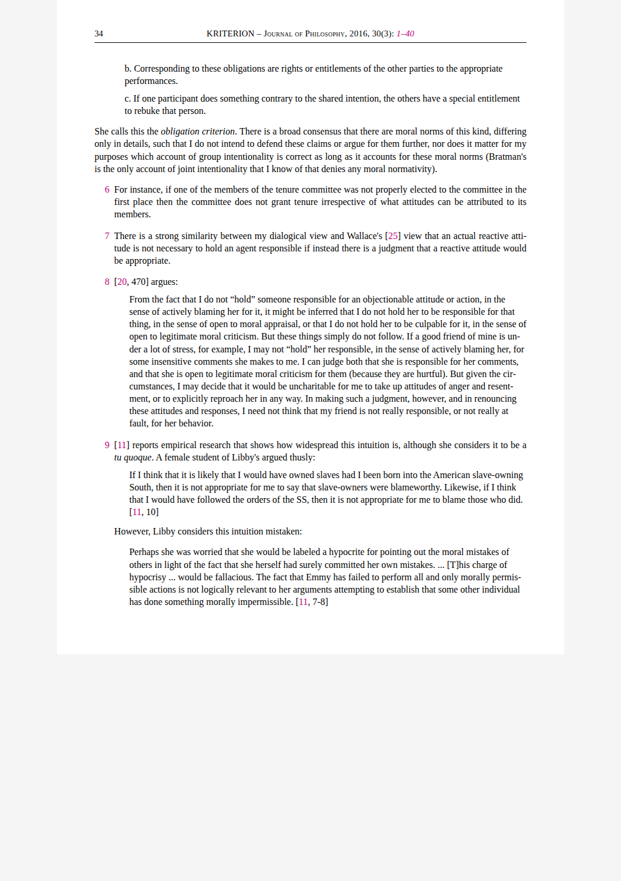34 KRITERION – Journal of Philosophy, 2016, 30(3): 1–40 34
b. Corresponding to these obligations are rights or entitlements of the other parties to the appropriate performances.
c. If one participant does something contrary to the shared intention, the others have a special entitlement to rebuke that person.
She calls this the obligation criterion. There is a broad consensus that there are moral norms of this kind, differing only in details, such that I do not intend to defend these claims or argue for them further, nor does it matter for my purposes which account of group intentionality is correct as long as it accounts for these moral norms (Bratman's is the only account of joint intentionality that I know of that denies any moral normativity).
6 For instance, if one of the members of the tenure committee was not properly elected to the committee in the first place then the committee does not grant tenure irrespective of what attitudes can be attributed to its members.
7 There is a strong similarity between my dialogical view and Wallace's [25] view that an actual reactive attitude is not necessary to hold an agent responsible if instead there is a judgment that a reactive attitude would be appropriate.
8 [20, 470] argues:
From the fact that I do not “hold” someone responsible for an objectionable attitude or action, in the sense of actively blaming her for it, it might be inferred that I do not hold her to be responsible for that thing, in the sense of open to moral appraisal, or that I do not hold her to be culpable for it, in the sense of open to legitimate moral criticism. But these things simply do not follow. If a good friend of mine is under a lot of stress, for example, I may not “hold” her responsible, in the sense of actively blaming her, for some insensitive comments she makes to me. I can judge both that she is responsible for her comments, and that she is open to legitimate moral criticism for them (because they are hurtful). But given the circumstances, I may decide that it would be uncharitable for me to take up attitudes of anger and resentment, or to explicitly reproach her in any way. In making such a judgment, however, and in renouncing these attitudes and responses, I need not think that my friend is not really responsible, or not really at fault, for her behavior.
9 [11] reports empirical research that shows how widespread this intuition is, although she considers it to be a tu quoque. A female student of Libby's argued thusly:
If I think that it is likely that I would have owned slaves had I been born into the American slave-owning South, then it is not appropriate for me to say that slave-owners were blameworthy. Likewise, if I think that I would have followed the orders of the SS, then it is not appropriate for me to blame those who did. [11, 10]
However, Libby considers this intuition mistaken:
Perhaps she was worried that she would be labeled a hypocrite for pointing out the moral mistakes of others in light of the fact that she herself had surely committed her own mistakes. ... [T]his charge of hypocrisy ... would be fallacious. The fact that Emmy has failed to perform all and only morally permissible actions is not logically relevant to her arguments attempting to establish that some other individual has done something morally impermissible. [11, 7-8]